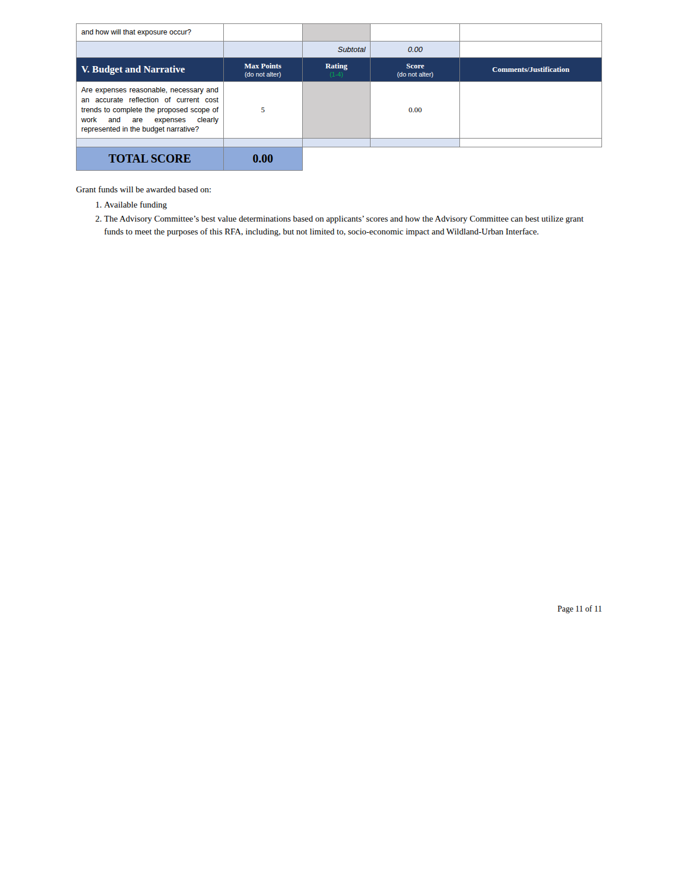| and how will that exposure occur? | | | | |
| | | Subtotal | 0.00 | |
| V. Budget and Narrative | Max Points (do not alter) | Rating (1-4) | Score (do not alter) | Comments/Justification |
| Are expenses reasonable, necessary and an accurate reflection of current cost trends to complete the proposed scope of work and are expenses clearly represented in the budget narrative? | 5 | | 0.00 | |
| TOTAL SCORE | 0.00 | | | |
Grant funds will be awarded based on:
Available funding
The Advisory Committee’s best value determinations based on applicants’ scores and how the Advisory Committee can best utilize grant funds to meet the purposes of this RFA, including, but not limited to, socio-economic impact and Wildland-Urban Interface.
Page 11 of 11